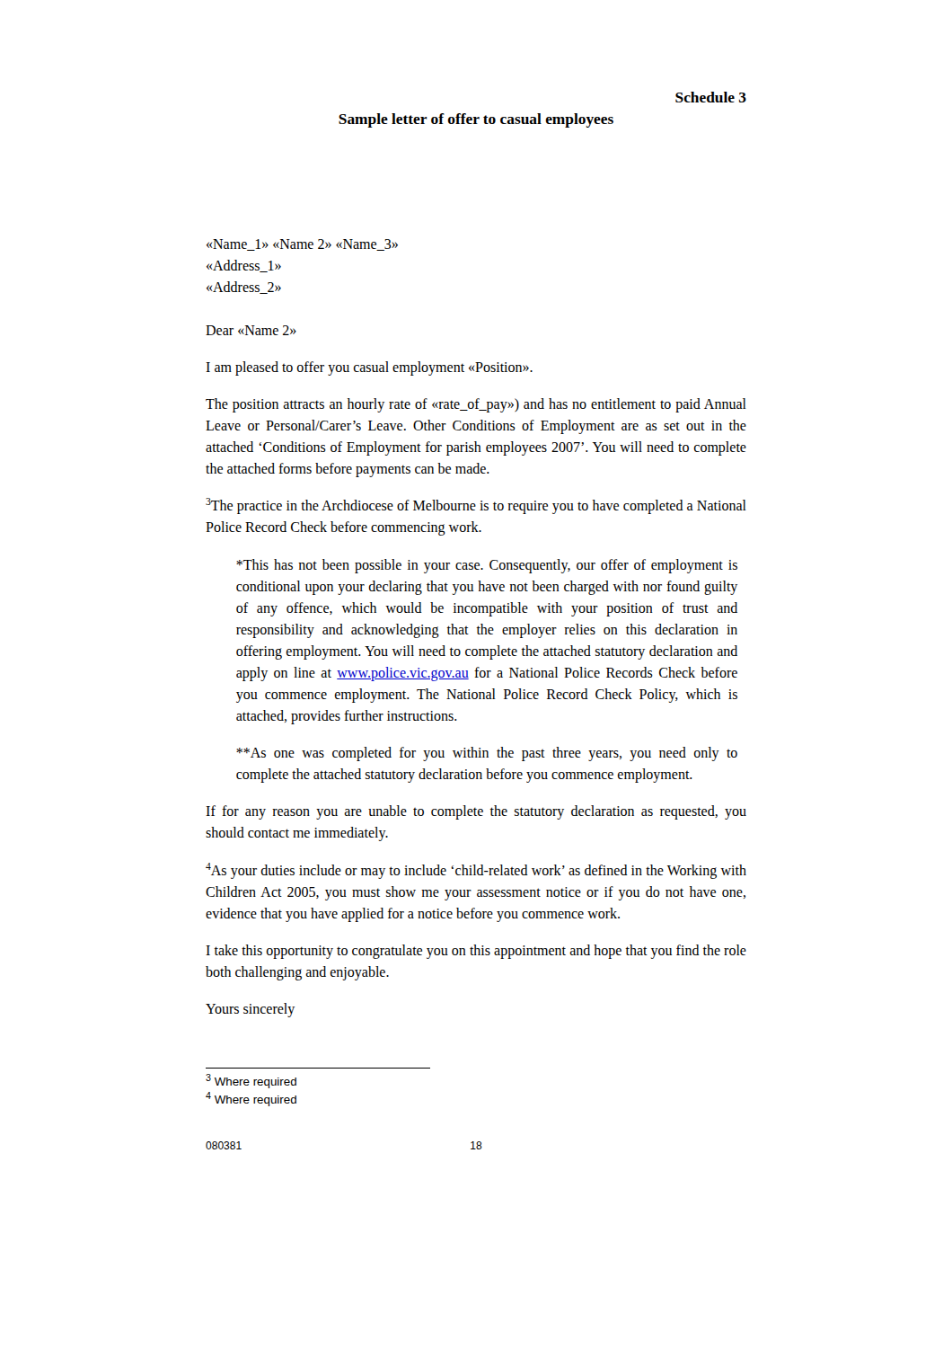Schedule 3
Sample letter of offer to casual employees
«Name_1» «Name 2» «Name_3»
«Address_1»
«Address_2»
Dear «Name 2»
I am pleased to offer you casual employment «Position».
The position attracts an hourly rate of «rate_of_pay») and has no entitlement to paid Annual Leave or Personal/Carer’s Leave. Other Conditions of Employment are as set out in the attached ‘Conditions of Employment for parish employees 2007’. You will need to complete the attached forms before payments can be made.
3The practice in the Archdiocese of Melbourne is to require you to have completed a National Police Record Check before commencing work.
*This has not been possible in your case. Consequently, our offer of employment is conditional upon your declaring that you have not been charged with nor found guilty of any offence, which would be incompatible with your position of trust and responsibility and acknowledging that the employer relies on this declaration in offering employment. You will need to complete the attached statutory declaration and apply on line at www.police.vic.gov.au for a National Police Records Check before you commence employment. The National Police Record Check Policy, which is attached, provides further instructions.
**As one was completed for you within the past three years, you need only to complete the attached statutory declaration before you commence employment.
If for any reason you are unable to complete the statutory declaration as requested, you should contact me immediately.
4As your duties include or may to include ‘child-related work’ as defined in the Working with Children Act 2005, you must show me your assessment notice or if you do not have one, evidence that you have applied for a notice before you commence work.
I take this opportunity to congratulate you on this appointment and hope that you find the role both challenging and enjoyable.
Yours sincerely
3 Where required
4 Where required
080381 18